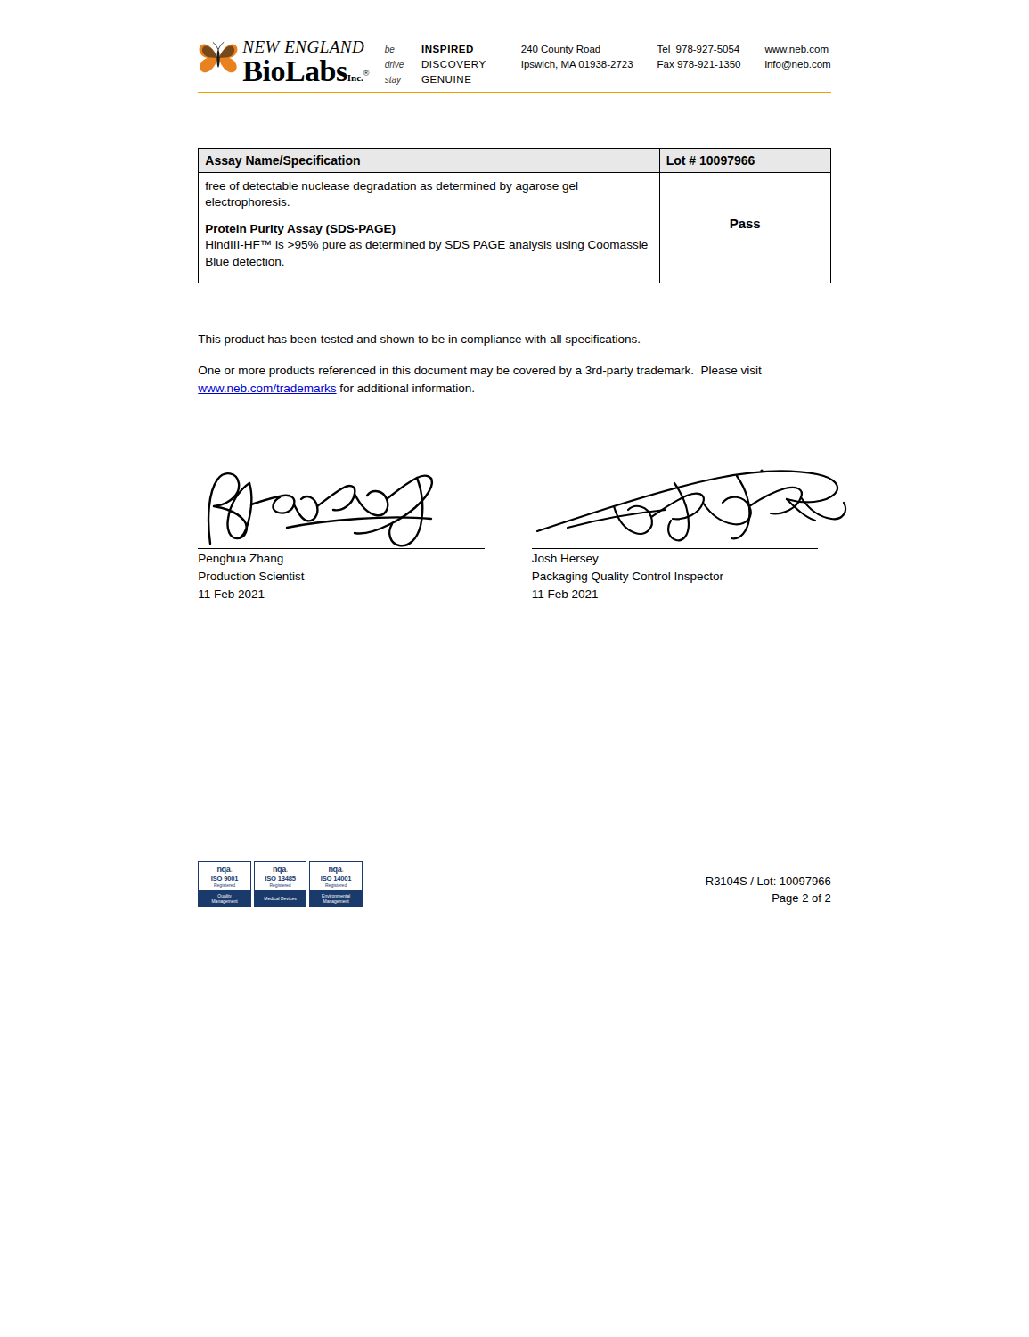NEW ENGLAND BioLabs Inc.®
be INSPIRED
drive DISCOVERY
stay GENUINE
240 County Road
Ipswich, MA 01938-2723
Tel 978-927-5054
Fax 978-921-1350
www.neb.com
info@neb.com
| Assay Name/Specification | Lot # 10097966 |
| --- | --- |
| free of detectable nuclease degradation as determined by agarose gel electrophoresis. Protein Purity Assay (SDS-PAGE) HindIII-HF™ is >95% pure as determined by SDS PAGE analysis using Coomassie Blue detection. | Pass |
This product has been tested and shown to be in compliance with all specifications.
One or more products referenced in this document may be covered by a 3rd-party trademark. Please visit www.neb.com/trademarks for additional information.
Penghua Zhang
Production Scientist
11 Feb 2021
Josh Hersey
Packaging Quality Control Inspector
11 Feb 2021
nqa.
ISO 9001
Registered
Quality
Management
nqa.
ISO 13485
Registered
Medical Devices
nqa.
ISO 14001
Registered
Environmental
Management
R3104S / Lot: 10097966
Page 2 of 2